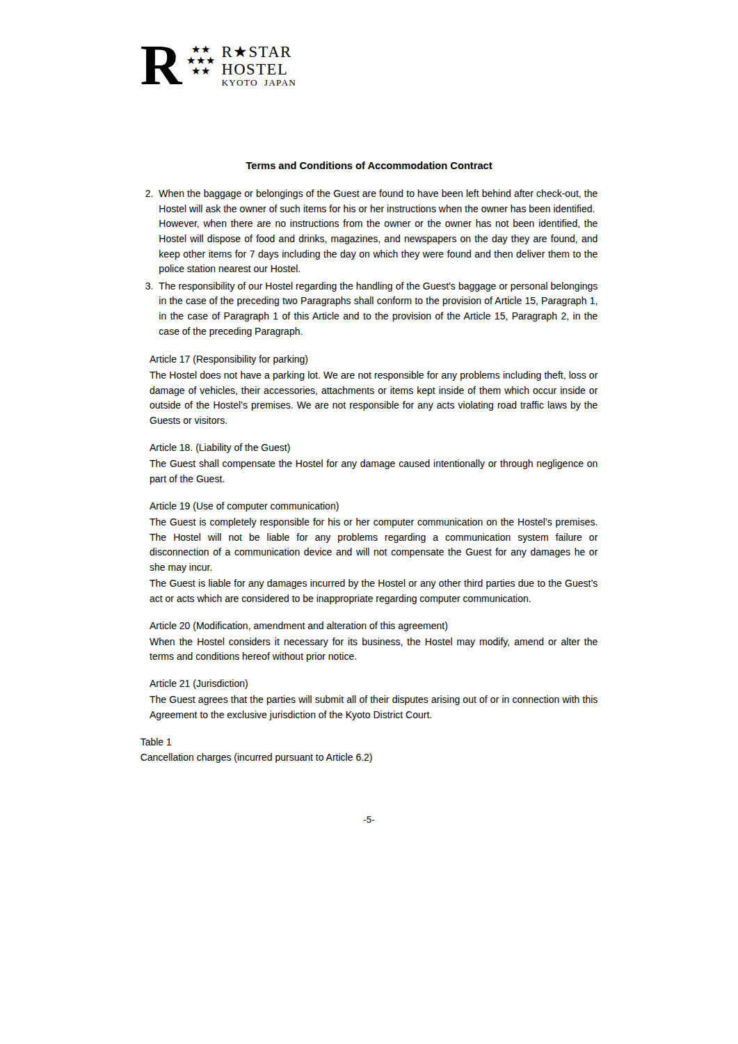R
★★
★★★
★★
R★STAR
HOSTEL
KYOTO JAPAN
Terms and Conditions of Accommodation Contract
2. When the baggage or belongings of the Guest are found to have been left behind after check-out, the Hostel will ask the owner of such items for his or her instructions when the owner has been identified. However, when there are no instructions from the owner or the owner has not been identified, the Hostel will dispose of food and drinks, magazines, and newspapers on the day they are found, and keep other items for 7 days including the day on which they were found and then deliver them to the police station nearest our Hostel.
3. The responsibility of our Hostel regarding the handling of the Guest's baggage or personal belongings in the case of the preceding two Paragraphs shall conform to the provision of Article 15, Paragraph 1, in the case of Paragraph 1 of this Article and to the provision of the Article 15, Paragraph 2, in the case of the preceding Paragraph.
Article 17 (Responsibility for parking)
The Hostel does not have a parking lot. We are not responsible for any problems including theft, loss or damage of vehicles, their accessories, attachments or items kept inside of them which occur inside or outside of the Hostel’s premises. We are not responsible for any acts violating road traffic laws by the Guests or visitors.
Article 18. (Liability of the Guest)
The Guest shall compensate the Hostel for any damage caused intentionally or through negligence on part of the Guest.
Article 19 (Use of computer communication)
The Guest is completely responsible for his or her computer communication on the Hostel’s premises. The Hostel will not be liable for any problems regarding a communication system failure or disconnection of a communication device and will not compensate the Guest for any damages he or she may incur.
The Guest is liable for any damages incurred by the Hostel or any other third parties due to the Guest’s act or acts which are considered to be inappropriate regarding computer communication.
Article 20 (Modification, amendment and alteration of this agreement)
When the Hostel considers it necessary for its business, the Hostel may modify, amend or alter the terms and conditions hereof without prior notice.
Article 21 (Jurisdiction)
The Guest agrees that the parties will submit all of their disputes arising out of or in connection with this Agreement to the exclusive jurisdiction of the Kyoto District Court.
Table 1
Cancellation charges (incurred pursuant to Article 6.2)
-5-